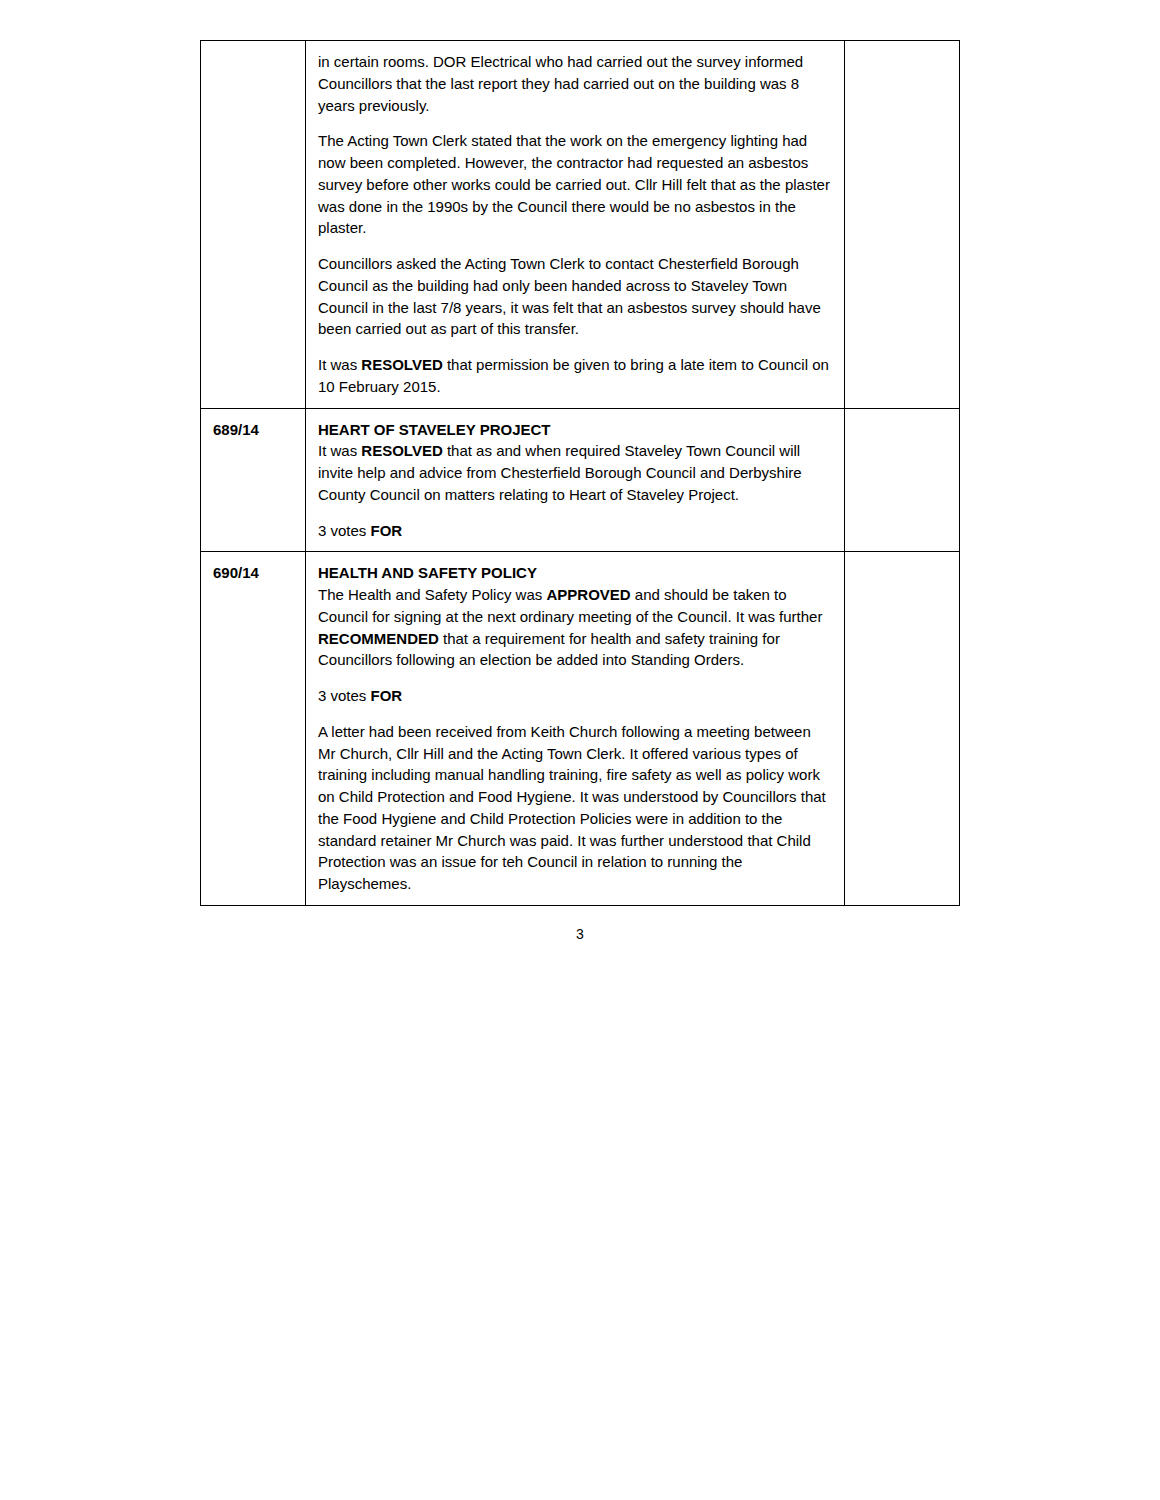| | in certain rooms. DOR Electrical who had carried out the survey informed Councillors that the last report they had carried out on the building was 8 years previously. The Acting Town Clerk stated that the work on the emergency lighting had now been completed. However, the contractor had requested an asbestos survey before other works could be carried out. Cllr Hill felt that as the plaster was done in the 1990s by the Council there would be no asbestos in the plaster. Councillors asked the Acting Town Clerk to contact Chesterfield Borough Council as the building had only been handed across to Staveley Town Council in the last 7/8 years, it was felt that an asbestos survey should have been carried out as part of this transfer. It was RESOLVED that permission be given to bring a late item to Council on 10 February 2015. | |
| 689/14 | HEART OF STAVELEY PROJECT It was RESOLVED that as and when required Staveley Town Council will invite help and advice from Chesterfield Borough Council and Derbyshire County Council on matters relating to Heart of Staveley Project. 3 votes FOR | |
| 690/14 | HEALTH AND SAFETY POLICY The Health and Safety Policy was APPROVED and should be taken to Council for signing at the next ordinary meeting of the Council. It was further RECOMMENDED that a requirement for health and safety training for Councillors following an election be added into Standing Orders. 3 votes FOR A letter had been received from Keith Church following a meeting between Mr Church, Cllr Hill and the Acting Town Clerk. It offered various types of training including manual handling training, fire safety as well as policy work on Child Protection and Food Hygiene. It was understood by Councillors that the Food Hygiene and Child Protection Policies were in addition to the standard retainer Mr Church was paid. It was further understood that Child Protection was an issue for teh Council in relation to running the Playschemes. | |
3